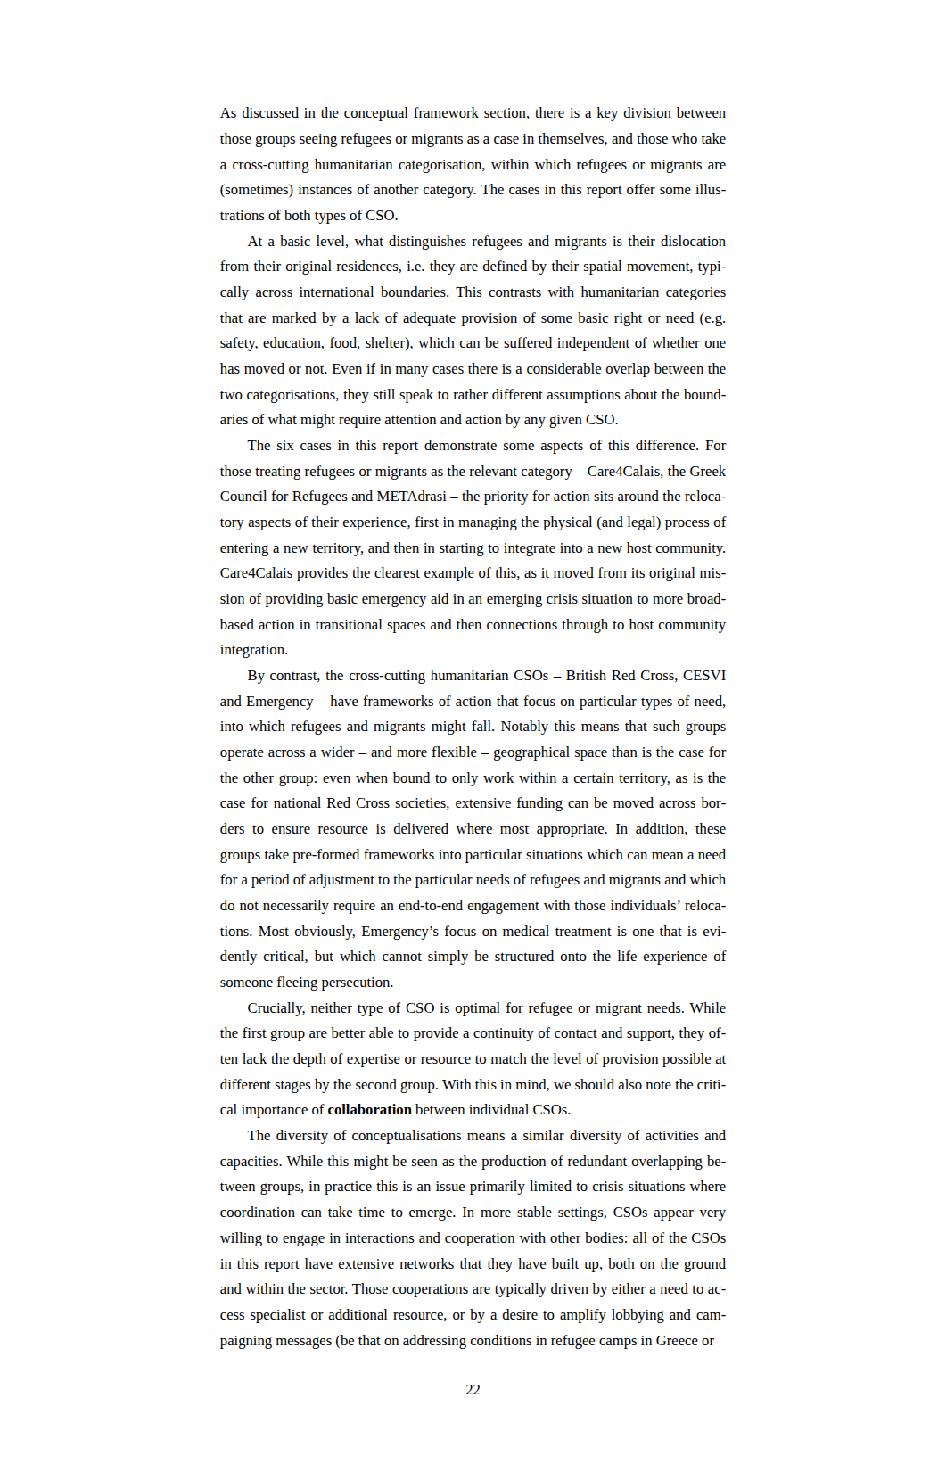As discussed in the conceptual framework section, there is a key division between those groups seeing refugees or migrants as a case in themselves, and those who take a cross-cutting humanitarian categorisation, within which refugees or migrants are (sometimes) instances of another category. The cases in this report offer some illustrations of both types of CSO.
At a basic level, what distinguishes refugees and migrants is their dislocation from their original residences, i.e. they are defined by their spatial movement, typically across international boundaries. This contrasts with humanitarian categories that are marked by a lack of adequate provision of some basic right or need (e.g. safety, education, food, shelter), which can be suffered independent of whether one has moved or not. Even if in many cases there is a considerable overlap between the two categorisations, they still speak to rather different assumptions about the boundaries of what might require attention and action by any given CSO.
The six cases in this report demonstrate some aspects of this difference. For those treating refugees or migrants as the relevant category – Care4Calais, the Greek Council for Refugees and METAdrasi – the priority for action sits around the relocatory aspects of their experience, first in managing the physical (and legal) process of entering a new territory, and then in starting to integrate into a new host community. Care4Calais provides the clearest example of this, as it moved from its original mission of providing basic emergency aid in an emerging crisis situation to more broad-based action in transitional spaces and then connections through to host community integration.
By contrast, the cross-cutting humanitarian CSOs – British Red Cross, CESVI and Emergency – have frameworks of action that focus on particular types of need, into which refugees and migrants might fall. Notably this means that such groups operate across a wider – and more flexible – geographical space than is the case for the other group: even when bound to only work within a certain territory, as is the case for national Red Cross societies, extensive funding can be moved across borders to ensure resource is delivered where most appropriate. In addition, these groups take pre-formed frameworks into particular situations which can mean a need for a period of adjustment to the particular needs of refugees and migrants and which do not necessarily require an end-to-end engagement with those individuals’ relocations. Most obviously, Emergency’s focus on medical treatment is one that is evidently critical, but which cannot simply be structured onto the life experience of someone fleeing persecution.
Crucially, neither type of CSO is optimal for refugee or migrant needs. While the first group are better able to provide a continuity of contact and support, they often lack the depth of expertise or resource to match the level of provision possible at different stages by the second group. With this in mind, we should also note the critical importance of collaboration between individual CSOs.
The diversity of conceptualisations means a similar diversity of activities and capacities. While this might be seen as the production of redundant overlapping between groups, in practice this is an issue primarily limited to crisis situations where coordination can take time to emerge. In more stable settings, CSOs appear very willing to engage in interactions and cooperation with other bodies: all of the CSOs in this report have extensive networks that they have built up, both on the ground and within the sector. Those cooperations are typically driven by either a need to access specialist or additional resource, or by a desire to amplify lobbying and campaigning messages (be that on addressing conditions in refugee camps in Greece or
22